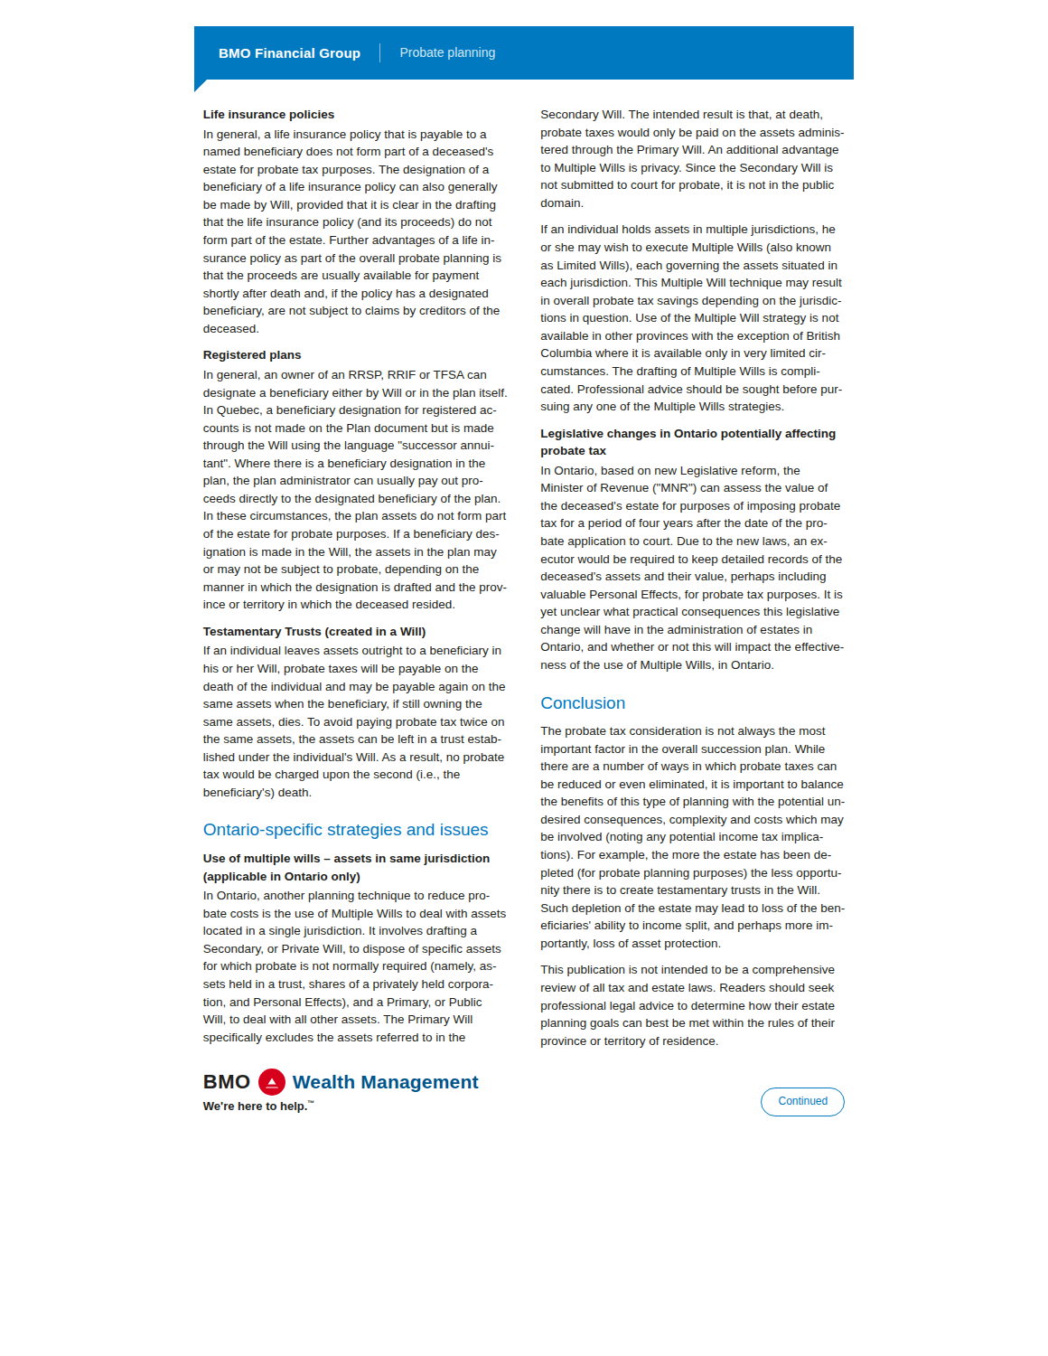BMO Financial Group Probate planning
Life insurance policies
In general, a life insurance policy that is payable to a named beneficiary does not form part of a deceased's estate for probate tax purposes. The designation of a beneficiary of a life insurance policy can also generally be made by Will, provided that it is clear in the drafting that the life insurance policy (and its proceeds) do not form part of the estate. Further advantages of a life insurance policy as part of the overall probate planning is that the proceeds are usually available for payment shortly after death and, if the policy has a designated beneficiary, are not subject to claims by creditors of the deceased.
Registered plans
In general, an owner of an RRSP, RRIF or TFSA can designate a beneficiary either by Will or in the plan itself. In Quebec, a beneficiary designation for registered accounts is not made on the Plan document but is made through the Will using the language "successor annuitant". Where there is a beneficiary designation in the plan, the plan administrator can usually pay out proceeds directly to the designated beneficiary of the plan. In these circumstances, the plan assets do not form part of the estate for probate purposes. If a beneficiary designation is made in the Will, the assets in the plan may or may not be subject to probate, depending on the manner in which the designation is drafted and the province or territory in which the deceased resided.
Testamentary Trusts (created in a Will)
If an individual leaves assets outright to a beneficiary in his or her Will, probate taxes will be payable on the death of the individual and may be payable again on the same assets when the beneficiary, if still owning the same assets, dies. To avoid paying probate tax twice on the same assets, the assets can be left in a trust established under the individual's Will. As a result, no probate tax would be charged upon the second (i.e., the beneficiary's) death.
Ontario-specific strategies and issues
Use of multiple wills – assets in same jurisdiction (applicable in Ontario only)
In Ontario, another planning technique to reduce probate costs is the use of Multiple Wills to deal with assets located in a single jurisdiction. It involves drafting a Secondary, or Private Will, to dispose of specific assets for which probate is not normally required (namely, assets held in a trust, shares of a privately held corporation, and Personal Effects), and a Primary, or Public Will, to deal with all other assets. The Primary Will specifically excludes the assets referred to in the Secondary Will. The intended result is that, at death, probate taxes would only be paid on the assets administered through the Primary Will. An additional advantage to Multiple Wills is privacy. Since the Secondary Will is not submitted to court for probate, it is not in the public domain.
If an individual holds assets in multiple jurisdictions, he or she may wish to execute Multiple Wills (also known as Limited Wills), each governing the assets situated in each jurisdiction. This Multiple Will technique may result in overall probate tax savings depending on the jurisdictions in question. Use of the Multiple Will strategy is not available in other provinces with the exception of British Columbia where it is available only in very limited circumstances. The drafting of Multiple Wills is complicated. Professional advice should be sought before pursuing any one of the Multiple Wills strategies.
Legislative changes in Ontario potentially affecting probate tax
In Ontario, based on new Legislative reform, the Minister of Revenue ("MNR") can assess the value of the deceased's estate for purposes of imposing probate tax for a period of four years after the date of the probate application to court. Due to the new laws, an executor would be required to keep detailed records of the deceased's assets and their value, perhaps including valuable Personal Effects, for probate tax purposes. It is yet unclear what practical consequences this legislative change will have in the administration of estates in Ontario, and whether or not this will impact the effectiveness of the use of Multiple Wills, in Ontario.
Conclusion
The probate tax consideration is not always the most important factor in the overall succession plan. While there are a number of ways in which probate taxes can be reduced or even eliminated, it is important to balance the benefits of this type of planning with the potential undesired consequences, complexity and costs which may be involved (noting any potential income tax implications). For example, the more the estate has been depleted (for probate planning purposes) the less opportunity there is to create testamentary trusts in the Will. Such depletion of the estate may lead to loss of the beneficiaries' ability to income split, and perhaps more importantly, loss of asset protection.
This publication is not intended to be a comprehensive review of all tax and estate laws. Readers should seek professional legal advice to determine how their estate planning goals can best be met within the rules of their province or territory of residence.
BMO Wealth Management
We're here to help.™
Continued